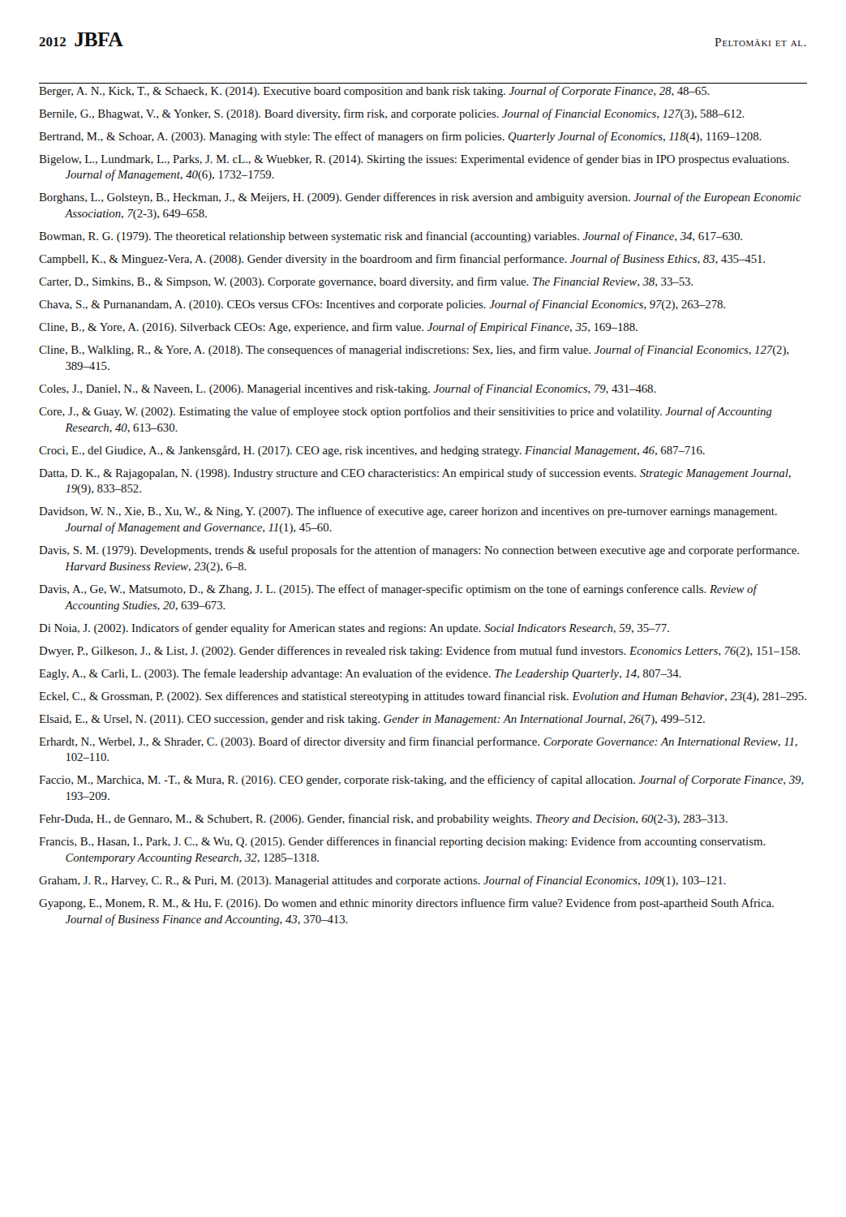2012 JBFA Peltomäki et al.
Berger, A. N., Kick, T., & Schaeck, K. (2014). Executive board composition and bank risk taking. Journal of Corporate Finance, 28, 48–65.
Bernile, G., Bhagwat, V., & Yonker, S. (2018). Board diversity, firm risk, and corporate policies. Journal of Financial Economics, 127(3), 588–612.
Bertrand, M., & Schoar, A. (2003). Managing with style: The effect of managers on firm policies. Quarterly Journal of Economics, 118(4), 1169–1208.
Bigelow, L., Lundmark, L., Parks, J. M. cL., & Wuebker, R. (2014). Skirting the issues: Experimental evidence of gender bias in IPO prospectus evaluations. Journal of Management, 40(6), 1732–1759.
Borghans, L., Golsteyn, B., Heckman, J., & Meijers, H. (2009). Gender differences in risk aversion and ambiguity aversion. Journal of the European Economic Association, 7(2-3), 649–658.
Bowman, R. G. (1979). The theoretical relationship between systematic risk and financial (accounting) variables. Journal of Finance, 34, 617–630.
Campbell, K., & Minguez-Vera, A. (2008). Gender diversity in the boardroom and firm financial performance. Journal of Business Ethics, 83, 435–451.
Carter, D., Simkins, B., & Simpson, W. (2003). Corporate governance, board diversity, and firm value. The Financial Review, 38, 33–53.
Chava, S., & Purnanandam, A. (2010). CEOs versus CFOs: Incentives and corporate policies. Journal of Financial Economics, 97(2), 263–278.
Cline, B., & Yore, A. (2016). Silverback CEOs: Age, experience, and firm value. Journal of Empirical Finance, 35, 169–188.
Cline, B., Walkling, R., & Yore, A. (2018). The consequences of managerial indiscretions: Sex, lies, and firm value. Journal of Financial Economics, 127(2), 389–415.
Coles, J., Daniel, N., & Naveen, L. (2006). Managerial incentives and risk-taking. Journal of Financial Economics, 79, 431–468.
Core, J., & Guay, W. (2002). Estimating the value of employee stock option portfolios and their sensitivities to price and volatility. Journal of Accounting Research, 40, 613–630.
Croci, E., del Giudice, A., & Jankensgård, H. (2017). CEO age, risk incentives, and hedging strategy. Financial Management, 46, 687–716.
Datta, D. K., & Rajagopalan, N. (1998). Industry structure and CEO characteristics: An empirical study of succession events. Strategic Management Journal, 19(9), 833–852.
Davidson, W. N., Xie, B., Xu, W., & Ning, Y. (2007). The influence of executive age, career horizon and incentives on pre-turnover earnings management. Journal of Management and Governance, 11(1), 45–60.
Davis, S. M. (1979). Developments, trends & useful proposals for the attention of managers: No connection between executive age and corporate performance. Harvard Business Review, 23(2), 6–8.
Davis, A., Ge, W., Matsumoto, D., & Zhang, J. L. (2015). The effect of manager-specific optimism on the tone of earnings conference calls. Review of Accounting Studies, 20, 639–673.
Di Noia, J. (2002). Indicators of gender equality for American states and regions: An update. Social Indicators Research, 59, 35–77.
Dwyer, P., Gilkeson, J., & List, J. (2002). Gender differences in revealed risk taking: Evidence from mutual fund investors. Economics Letters, 76(2), 151–158.
Eagly, A., & Carli, L. (2003). The female leadership advantage: An evaluation of the evidence. The Leadership Quarterly, 14, 807–34.
Eckel, C., & Grossman, P. (2002). Sex differences and statistical stereotyping in attitudes toward financial risk. Evolution and Human Behavior, 23(4), 281–295.
Elsaid, E., & Ursel, N. (2011). CEO succession, gender and risk taking. Gender in Management: An International Journal, 26(7), 499–512.
Erhardt, N., Werbel, J., & Shrader, C. (2003). Board of director diversity and firm financial performance. Corporate Governance: An International Review, 11, 102–110.
Faccio, M., Marchica, M. -T., & Mura, R. (2016). CEO gender, corporate risk-taking, and the efficiency of capital allocation. Journal of Corporate Finance, 39, 193–209.
Fehr-Duda, H., de Gennaro, M., & Schubert, R. (2006). Gender, financial risk, and probability weights. Theory and Decision, 60(2-3), 283–313.
Francis, B., Hasan, I., Park, J. C., & Wu, Q. (2015). Gender differences in financial reporting decision making: Evidence from accounting conservatism. Contemporary Accounting Research, 32, 1285–1318.
Graham, J. R., Harvey, C. R., & Puri, M. (2013). Managerial attitudes and corporate actions. Journal of Financial Economics, 109(1), 103–121.
Gyapong, E., Monem, R. M., & Hu, F. (2016). Do women and ethnic minority directors influence firm value? Evidence from post-apartheid South Africa. Journal of Business Finance and Accounting, 43, 370–413.